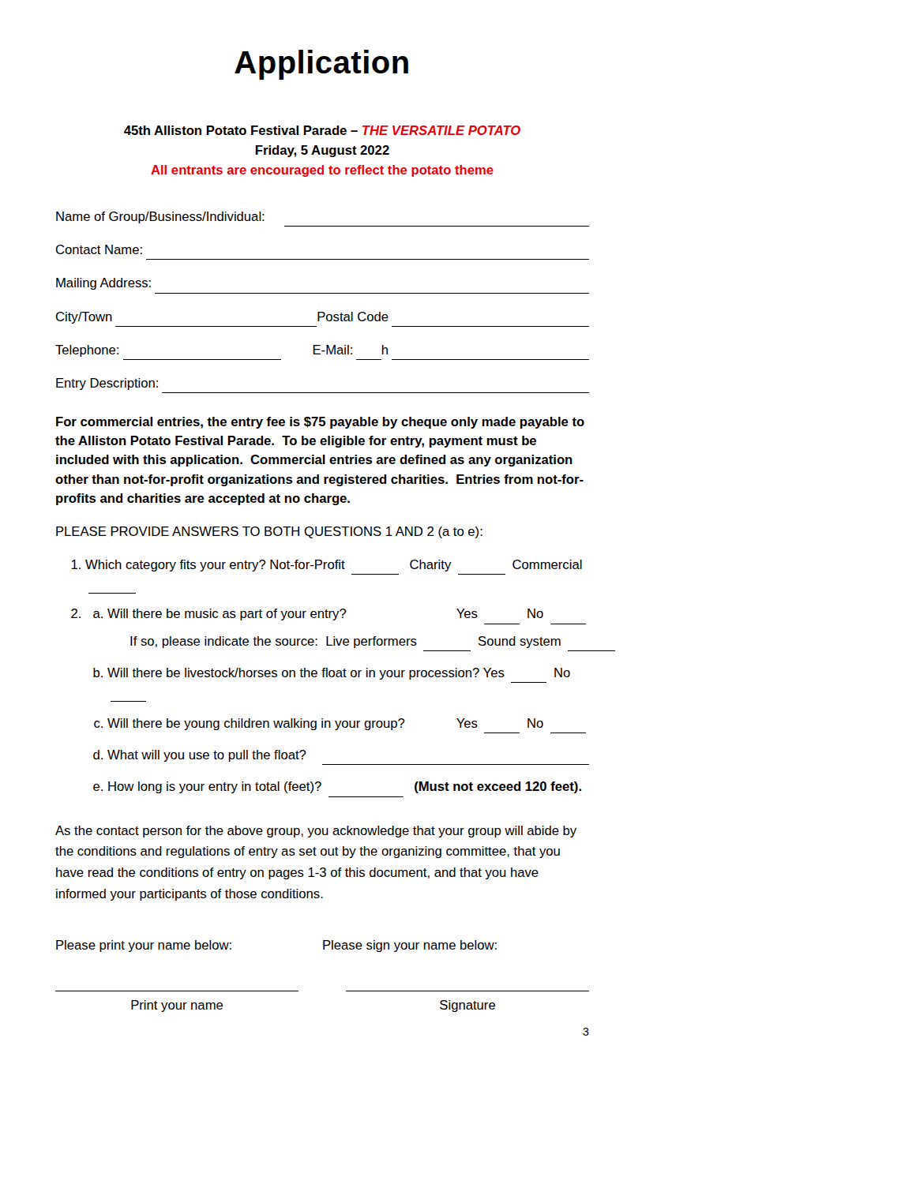Application
45th Alliston Potato Festival Parade – THE VERSATILE POTATO
Friday, 5 August 2022
All entrants are encouraged to reflect the potato theme
Name of Group/Business/Individual:
Contact Name:
Mailing Address:
City/Town Postal Code
Telephone: E-Mail: h
Entry Description:
For commercial entries, the entry fee is $75 payable by cheque only made payable to the Alliston Potato Festival Parade. To be eligible for entry, payment must be included with this application. Commercial entries are defined as any organization other than not-for-profit organizations and registered charities. Entries from not-for-profits and charities are accepted at no charge.
PLEASE PROVIDE ANSWERS TO BOTH QUESTIONS 1 AND 2 (a to e):
Which category fits your entry? Not-for-Profit Charity Commercial
Will there be music as part of your entry? Yes No
If so, please indicate the source: Live performers Sound system
Will there be livestock/horses on the float or in your procession? Yes No
Will there be young children walking in your group? Yes No
What will you use to pull the float?
How long is your entry in total (feet)? (Must not exceed 120 feet).
As the contact person for the above group, you acknowledge that your group will abide by the conditions and regulations of entry as set out by the organizing committee, that you have read the conditions of entry on pages 1-3 of this document, and that you have informed your participants of those conditions.
Please print your name below:
Please sign your name below:
Print your name
Signature
3